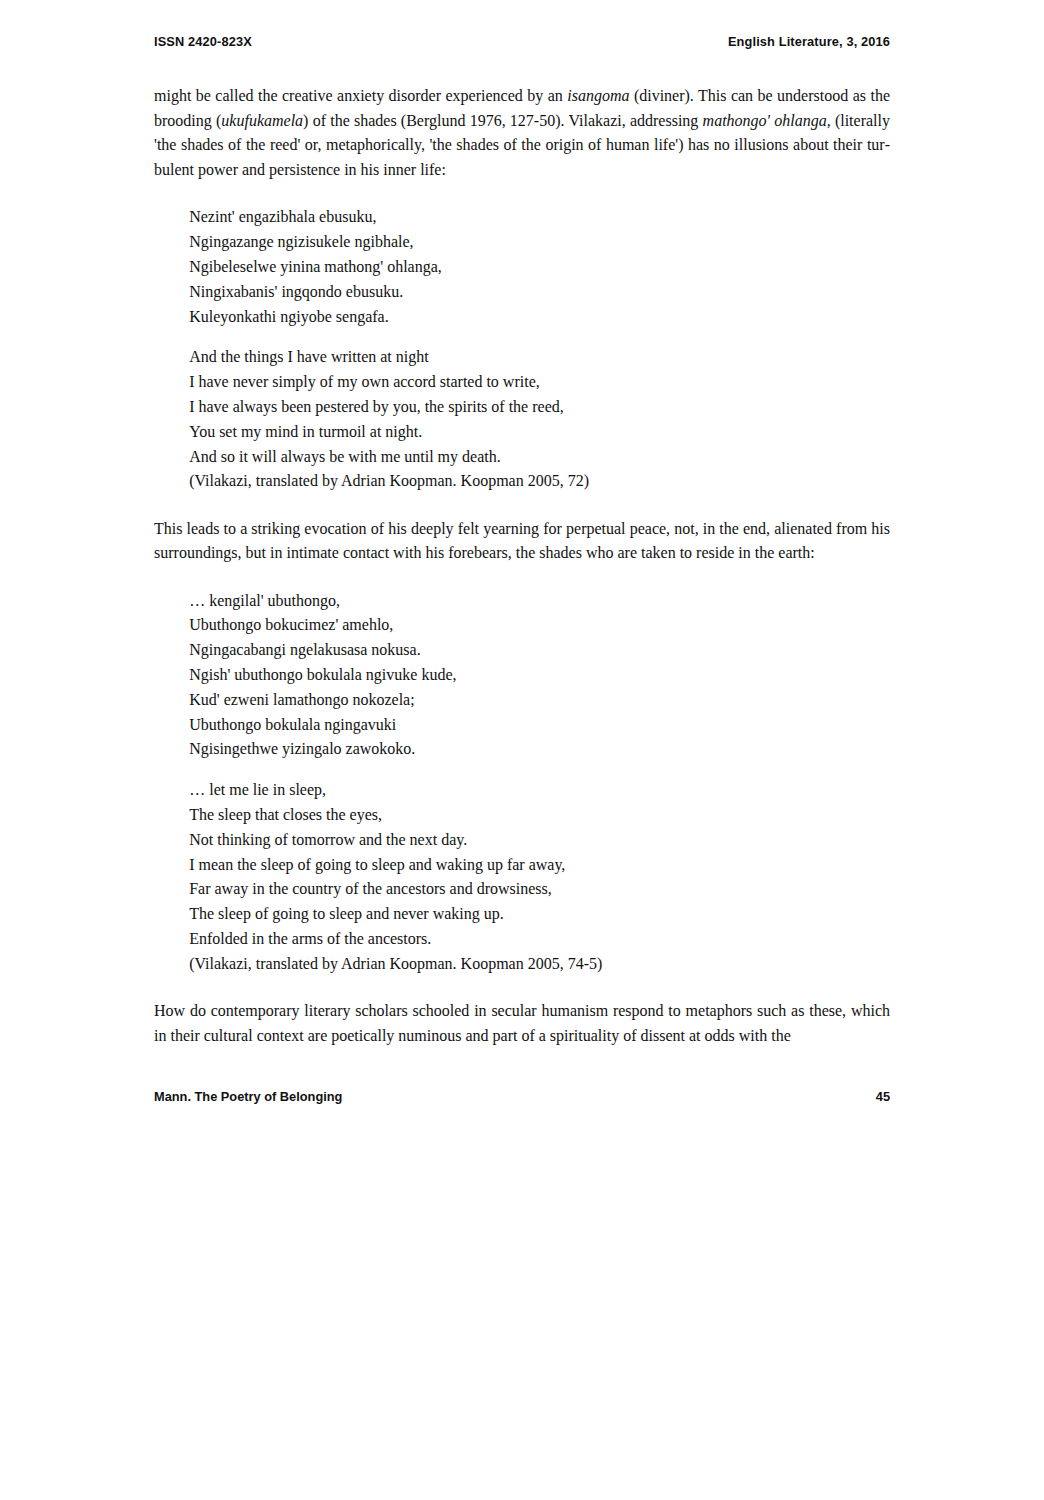ISSN 2420-823X English Literature, 3, 2016
might be called the creative anxiety disorder experienced by an isangoma (diviner). This can be understood as the brooding (ukufukamela) of the shades (Berglund 1976, 127-50). Vilakazi, addressing mathongo' ohlanga, (literally 'the shades of the reed' or, metaphorically, 'the shades of the origin of human life') has no illusions about their turbulent power and persistence in his inner life:
Nezint' engazibhala ebusuku,
Ngingazange ngizisukele ngibhale,
Ngibeleselwe yinina mathong' ohlanga,
Ningixabanis' ingqondo ebusuku.
Kuleyonkathi ngiyobe sengafa.
And the things I have written at night
I have never simply of my own accord started to write,
I have always been pestered by you, the spirits of the reed,
You set my mind in turmoil at night.
And so it will always be with me until my death.
(Vilakazi, translated by Adrian Koopman. Koopman 2005, 72)
This leads to a striking evocation of his deeply felt yearning for perpetual peace, not, in the end, alienated from his surroundings, but in intimate contact with his forebears, the shades who are taken to reside in the earth:
… kengilal' ubuthongo,
Ubuthongo bokucimez' amehlo,
Ngingacabangi ngelakusasa nokusa.
Ngish' ubuthongo bokulala ngivuke kude,
Kud' ezweni lamathongo nokozela;
Ubuthongo bokulala ngingavuki
Ngisingethwe yizingalo zawokoko.
… let me lie in sleep,
The sleep that closes the eyes,
Not thinking of tomorrow and the next day.
I mean the sleep of going to sleep and waking up far away,
Far away in the country of the ancestors and drowsiness,
The sleep of going to sleep and never waking up.
Enfolded in the arms of the ancestors.
(Vilakazi, translated by Adrian Koopman. Koopman 2005, 74-5)
How do contemporary literary scholars schooled in secular humanism respond to metaphors such as these, which in their cultural context are poetically numinous and part of a spirituality of dissent at odds with the
Mann. The Poetry of Belonging 45